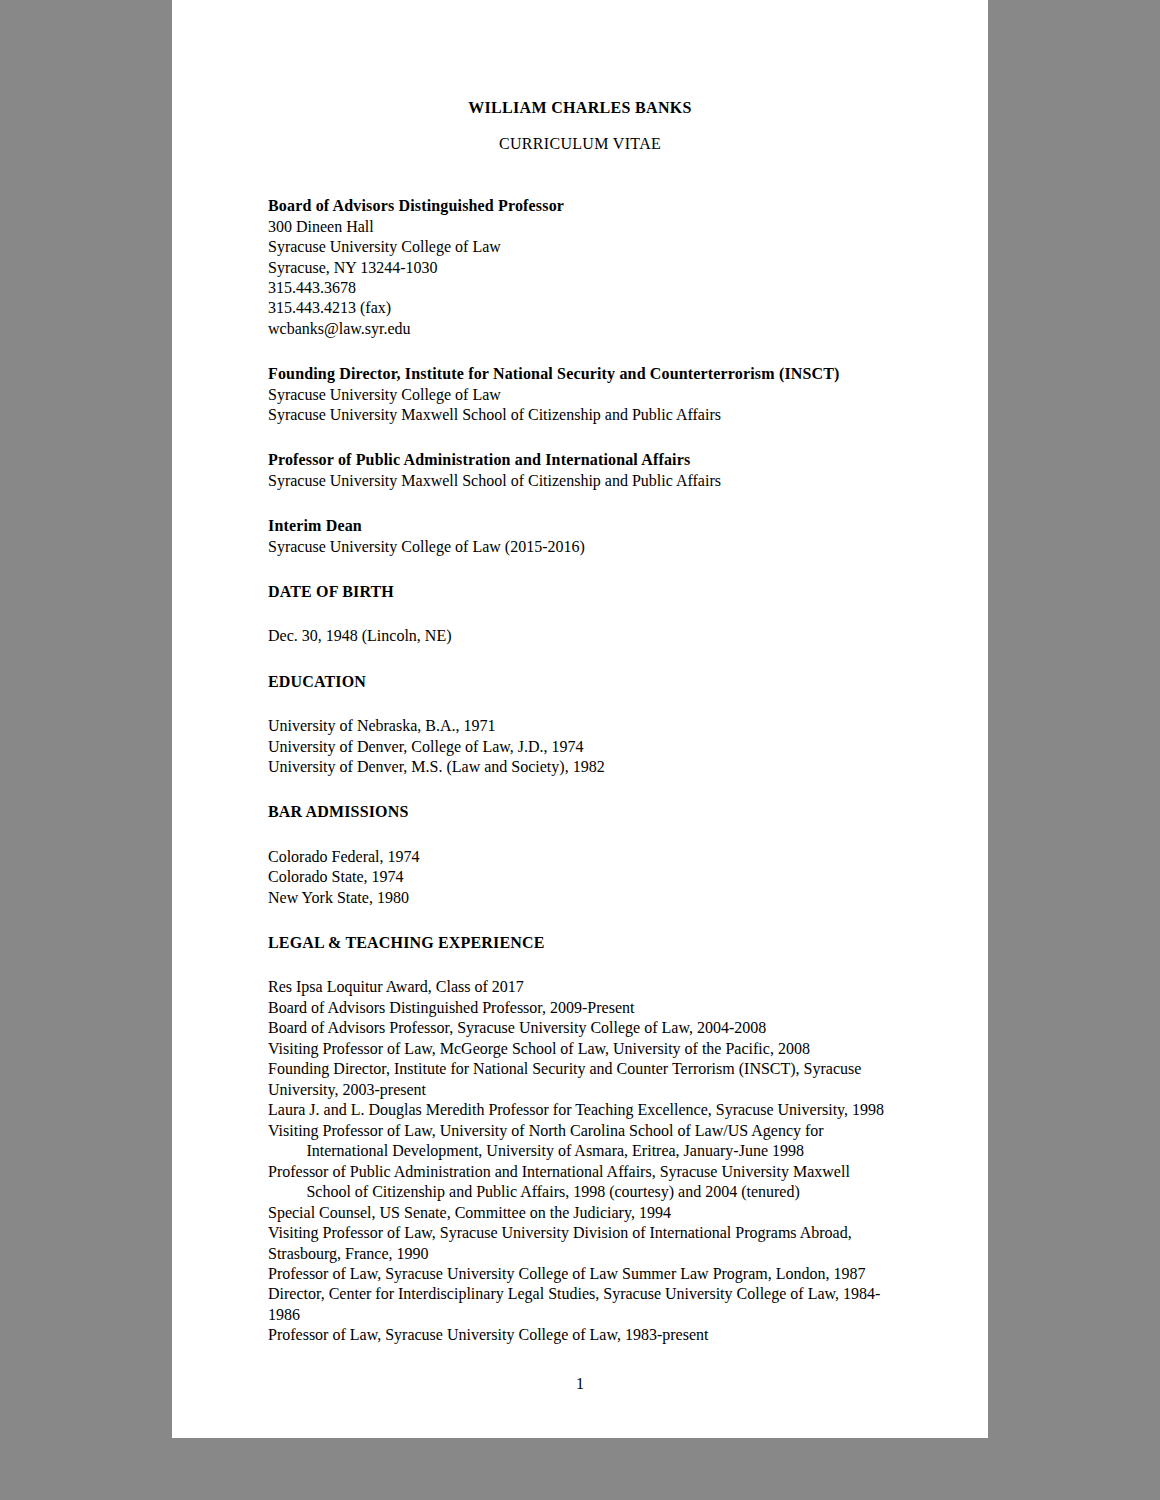WILLIAM CHARLES BANKS
CURRICULUM VITAE
Board of Advisors Distinguished Professor
300 Dineen Hall
Syracuse University College of Law
Syracuse, NY 13244-1030
315.443.3678
315.443.4213 (fax)
wcbanks@law.syr.edu
Founding Director, Institute for National Security and Counterterrorism (INSCT)
Syracuse University College of Law
Syracuse University Maxwell School of Citizenship and Public Affairs
Professor of Public Administration and International Affairs
Syracuse University Maxwell School of Citizenship and Public Affairs
Interim Dean
Syracuse University College of Law (2015-2016)
DATE OF BIRTH
Dec. 30, 1948 (Lincoln, NE)
EDUCATION
University of Nebraska, B.A., 1971
University of Denver, College of Law, J.D., 1974
University of Denver, M.S. (Law and Society), 1982
BAR ADMISSIONS
Colorado Federal, 1974
Colorado State, 1974
New York State, 1980
LEGAL & TEACHING EXPERIENCE
Res Ipsa Loquitur Award, Class of 2017
Board of Advisors Distinguished Professor, 2009-Present
Board of Advisors Professor, Syracuse University College of Law, 2004-2008
Visiting Professor of Law, McGeorge School of Law, University of the Pacific, 2008
Founding Director, Institute for National Security and Counter Terrorism (INSCT), Syracuse University, 2003-present
Laura J. and L. Douglas Meredith Professor for Teaching Excellence, Syracuse University, 1998
Visiting Professor of Law, University of North Carolina School of Law/US Agency for International Development, University of Asmara, Eritrea, January-June 1998
Professor of Public Administration and International Affairs, Syracuse University Maxwell School of Citizenship and Public Affairs, 1998 (courtesy) and 2004 (tenured)
Special Counsel, US Senate, Committee on the Judiciary, 1994
Visiting Professor of Law, Syracuse University Division of International Programs Abroad, Strasbourg, France, 1990
Professor of Law, Syracuse University College of Law Summer Law Program, London, 1987
Director, Center for Interdisciplinary Legal Studies, Syracuse University College of Law, 1984-1986
Professor of Law, Syracuse University College of Law, 1983-present
1